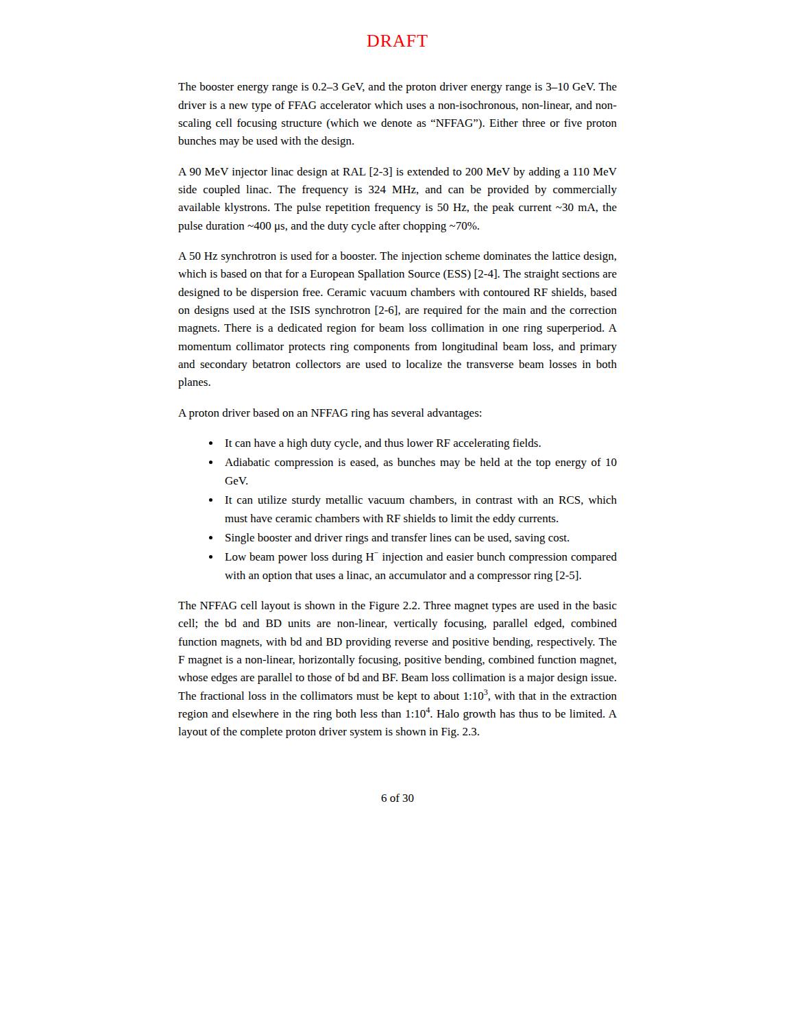DRAFT
The booster energy range is 0.2–3 GeV, and the proton driver energy range is 3–10 GeV. The driver is a new type of FFAG accelerator which uses a non-isochronous, non-linear, and non-scaling cell focusing structure (which we denote as “NFFAG”). Either three or five proton bunches may be used with the design.
A 90 MeV injector linac design at RAL [2-3] is extended to 200 MeV by adding a 110 MeV side coupled linac. The frequency is 324 MHz, and can be provided by commercially available klystrons. The pulse repetition frequency is 50 Hz, the peak current ~30 mA, the pulse duration ~400 μs, and the duty cycle after chopping ~70%.
A 50 Hz synchrotron is used for a booster. The injection scheme dominates the lattice design, which is based on that for a European Spallation Source (ESS) [2-4]. The straight sections are designed to be dispersion free. Ceramic vacuum chambers with contoured RF shields, based on designs used at the ISIS synchrotron [2-6], are required for the main and the correction magnets. There is a dedicated region for beam loss collimation in one ring superperiod. A momentum collimator protects ring components from longitudinal beam loss, and primary and secondary betatron collectors are used to localize the transverse beam losses in both planes.
A proton driver based on an NFFAG ring has several advantages:
It can have a high duty cycle, and thus lower RF accelerating fields.
Adiabatic compression is eased, as bunches may be held at the top energy of 10 GeV.
It can utilize sturdy metallic vacuum chambers, in contrast with an RCS, which must have ceramic chambers with RF shields to limit the eddy currents.
Single booster and driver rings and transfer lines can be used, saving cost.
Low beam power loss during H− injection and easier bunch compression compared with an option that uses a linac, an accumulator and a compressor ring [2-5].
The NFFAG cell layout is shown in the Figure 2.2. Three magnet types are used in the basic cell; the bd and BD units are non-linear, vertically focusing, parallel edged, combined function magnets, with bd and BD providing reverse and positive bending, respectively. The F magnet is a non-linear, horizontally focusing, positive bending, combined function magnet, whose edges are parallel to those of bd and BF. Beam loss collimation is a major design issue. The fractional loss in the collimators must be kept to about 1:103, with that in the extraction region and elsewhere in the ring both less than 1:104. Halo growth has thus to be limited. A layout of the complete proton driver system is shown in Fig. 2.3.
6 of 30